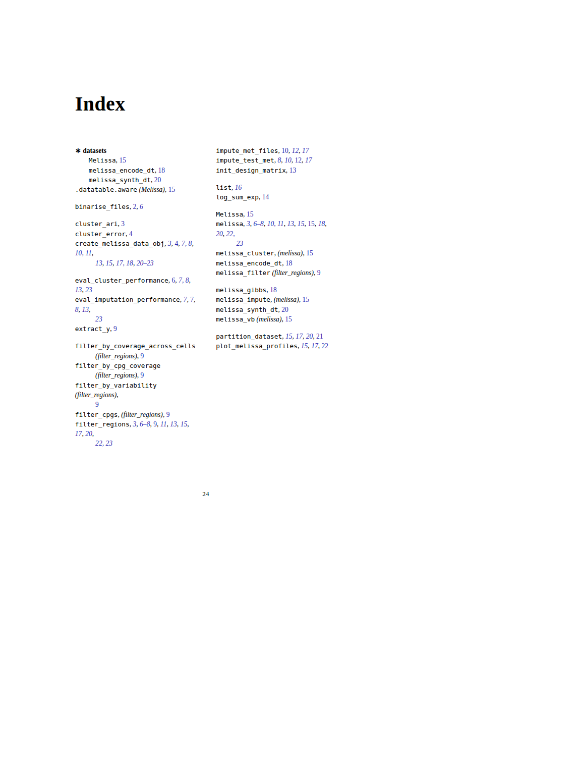Index
∗ datasets
Melissa, 15
melissa_encode_dt, 18
melissa_synth_dt, 20
.datatable.aware (Melissa), 15
binarise_files, 2, 6
cluster_ari, 3
cluster_error, 4
create_melissa_data_obj, 3, 4, 7, 8, 10, 11,
13, 15, 17, 18, 20–23
eval_cluster_performance, 6, 7, 8, 13, 23
eval_imputation_performance, 7, 7, 8, 13,
23
extract_y, 9
filter_by_coverage_across_cells
(filter_regions), 9
filter_by_cpg_coverage
(filter_regions), 9
filter_by_variability (filter_regions),
9
filter_cpgs, (filter_regions), 9
filter_regions, 3, 6–8, 9, 11, 13, 15, 17, 20,
22, 23
impute_met_files, 10, 12, 17
impute_test_met, 8, 10, 12, 17
init_design_matrix, 13
list, 16
log_sum_exp, 14
Melissa, 15
melissa, 3, 6–8, 10, 11, 13, 15, 15, 18, 20, 22,
23
melissa_cluster, (melissa), 15
melissa_encode_dt, 18
melissa_filter (filter_regions), 9
melissa_gibbs, 18
melissa_impute, (melissa), 15
melissa_synth_dt, 20
melissa_vb (melissa), 15
partition_dataset, 15, 17, 20, 21
plot_melissa_profiles, 15, 17, 22
24